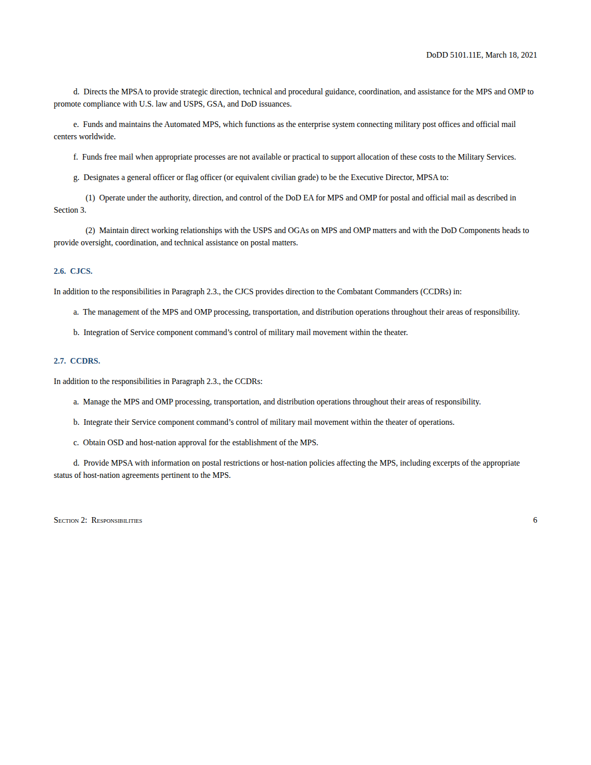DoDD 5101.11E, March 18, 2021
d. Directs the MPSA to provide strategic direction, technical and procedural guidance, coordination, and assistance for the MPS and OMP to promote compliance with U.S. law and USPS, GSA, and DoD issuances.
e. Funds and maintains the Automated MPS, which functions as the enterprise system connecting military post offices and official mail centers worldwide.
f. Funds free mail when appropriate processes are not available or practical to support allocation of these costs to the Military Services.
g. Designates a general officer or flag officer (or equivalent civilian grade) to be the Executive Director, MPSA to:
(1) Operate under the authority, direction, and control of the DoD EA for MPS and OMP for postal and official mail as described in Section 3.
(2) Maintain direct working relationships with the USPS and OGAs on MPS and OMP matters and with the DoD Components heads to provide oversight, coordination, and technical assistance on postal matters.
2.6. CJCS.
In addition to the responsibilities in Paragraph 2.3., the CJCS provides direction to the Combatant Commanders (CCDRs) in:
a. The management of the MPS and OMP processing, transportation, and distribution operations throughout their areas of responsibility.
b. Integration of Service component command’s control of military mail movement within the theater.
2.7. CCDRS.
In addition to the responsibilities in Paragraph 2.3., the CCDRs:
a. Manage the MPS and OMP processing, transportation, and distribution operations throughout their areas of responsibility.
b. Integrate their Service component command’s control of military mail movement within the theater of operations.
c. Obtain OSD and host-nation approval for the establishment of the MPS.
d. Provide MPSA with information on postal restrictions or host-nation policies affecting the MPS, including excerpts of the appropriate status of host-nation agreements pertinent to the MPS.
Section 2: Responsibilities 6